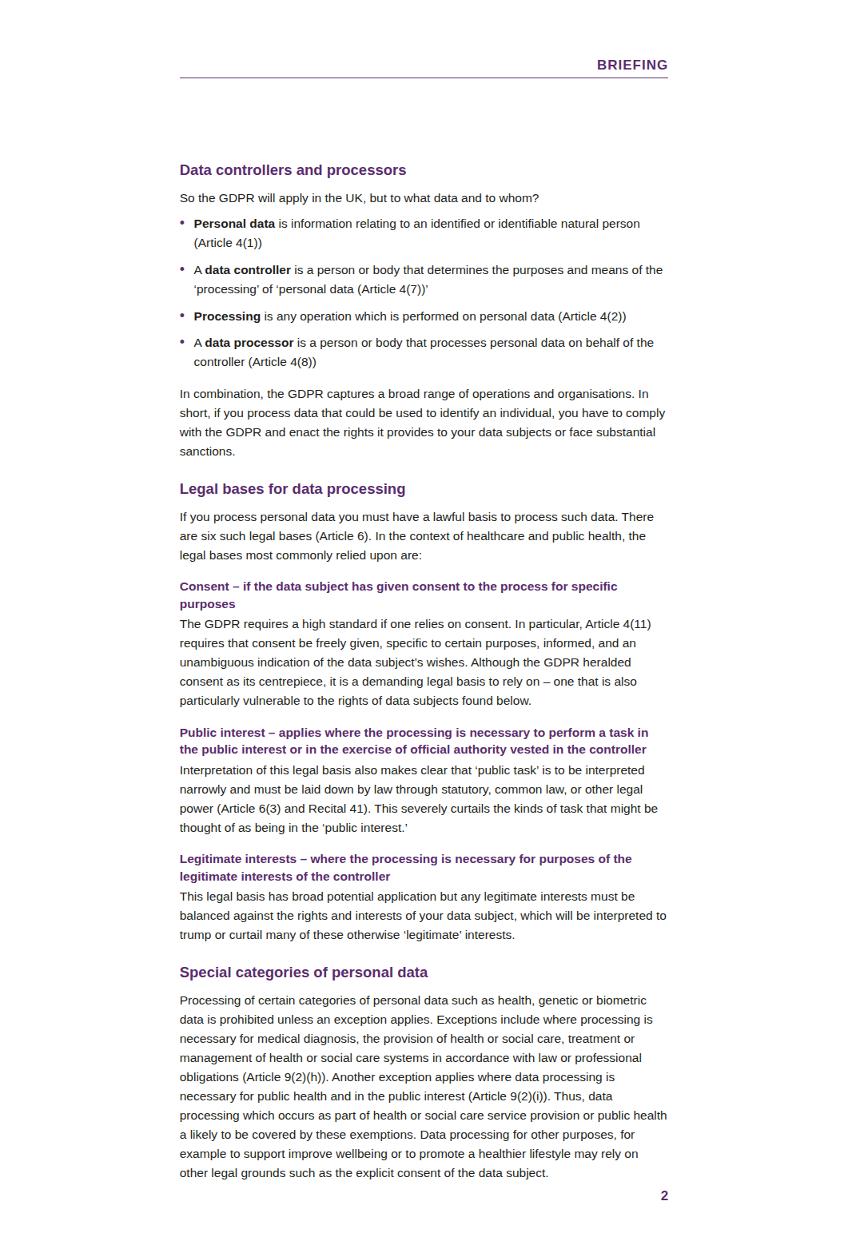BRIEFING
Data controllers and processors
So the GDPR will apply in the UK, but to what data and to whom?
Personal data is information relating to an identified or identifiable natural person (Article 4(1))
A data controller is a person or body that determines the purposes and means of the ‘processing’ of ‘personal data (Article 4(7))’
Processing is any operation which is performed on personal data (Article 4(2))
A data processor is a person or body that processes personal data on behalf of the controller (Article 4(8))
In combination, the GDPR captures a broad range of operations and organisations. In short, if you process data that could be used to identify an individual, you have to comply with the GDPR and enact the rights it provides to your data subjects or face substantial sanctions.
Legal bases for data processing
If you process personal data you must have a lawful basis to process such data. There are six such legal bases (Article 6). In the context of healthcare and public health, the legal bases most commonly relied upon are:
Consent – if the data subject has given consent to the process for specific purposes
The GDPR requires a high standard if one relies on consent. In particular, Article 4(11) requires that consent be freely given, specific to certain purposes, informed, and an unambiguous indication of the data subject’s wishes. Although the GDPR heralded consent as its centrepiece, it is a demanding legal basis to rely on – one that is also particularly vulnerable to the rights of data subjects found below.
Public interest – applies where the processing is necessary to perform a task in the public interest or in the exercise of official authority vested in the controller
Interpretation of this legal basis also makes clear that ‘public task’ is to be interpreted narrowly and must be laid down by law through statutory, common law, or other legal power (Article 6(3) and Recital 41). This severely curtails the kinds of task that might be thought of as being in the ‘public interest.’
Legitimate interests – where the processing is necessary for purposes of the legitimate interests of the controller
This legal basis has broad potential application but any legitimate interests must be balanced against the rights and interests of your data subject, which will be interpreted to trump or curtail many of these otherwise ‘legitimate’ interests.
Special categories of personal data
Processing of certain categories of personal data such as health, genetic or biometric data is prohibited unless an exception applies. Exceptions include where processing is necessary for medical diagnosis, the provision of health or social care, treatment or management of health or social care systems in accordance with law or professional obligations (Article 9(2)(h)). Another exception applies where data processing is necessary for public health and in the public interest (Article 9(2)(i)). Thus, data processing which occurs as part of health or social care service provision or public health a likely to be covered by these exemptions. Data processing for other purposes, for example to support improve wellbeing or to promote a healthier lifestyle may rely on other legal grounds such as the explicit consent of the data subject.
2